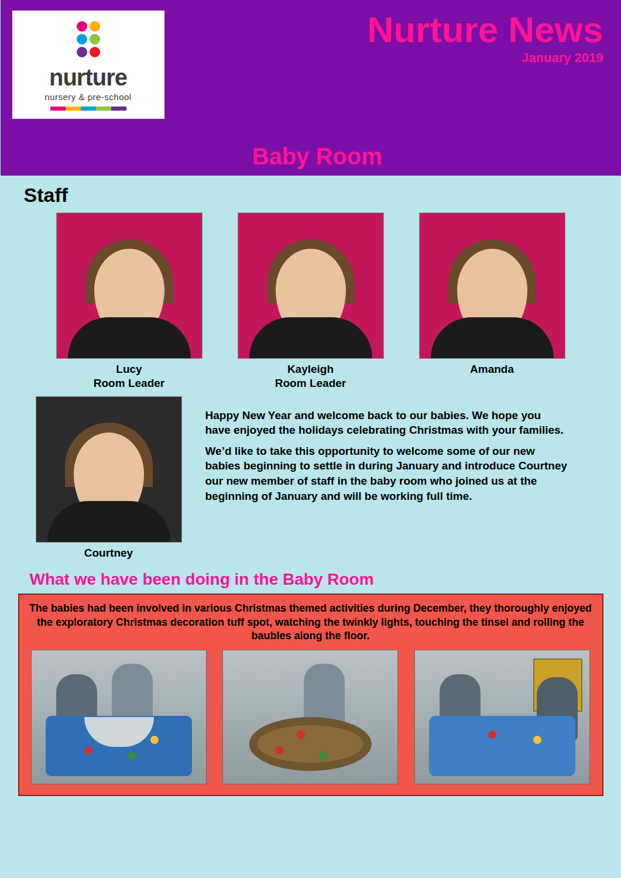nurture
nursery & pre-school
Nurture News
January 2019
Baby Room
Staff
Lucy
Room Leader
Kayleigh
Room Leader
Amanda
Courtney
Happy New Year and welcome back to our babies. We hope you have enjoyed the holidays celebrating Christmas with your families.
We’d like to take this opportunity to welcome some of our new babies beginning to settle in during January and introduce Courtney our new member of staff in the baby room who joined us at the beginning of January and will be working full time.
What we have been doing in the Baby Room
The babies had been involved in various Christmas themed activities during December, they thoroughly enjoyed the exploratory Christmas decoration tuff spot, watching the twinkly lights, touching the tinsel and rolling the baubles along the floor.